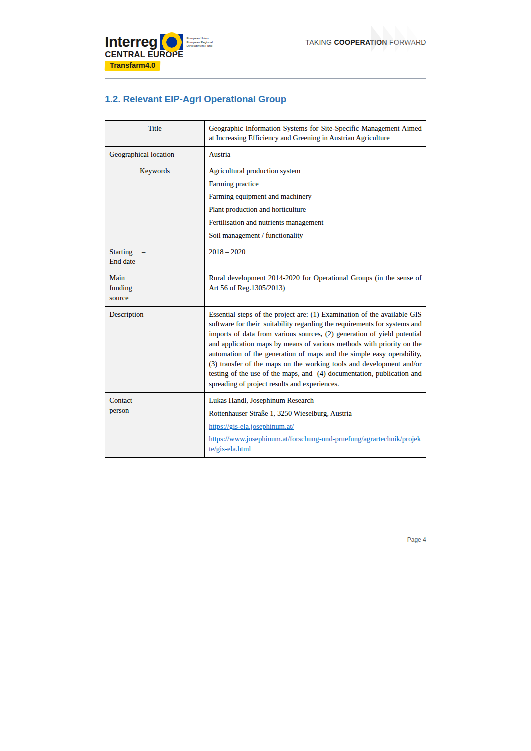Interreg
European Union
European Regional
Development Fund
CENTRAL EUROPE
Transfarm4.0
TAKING COOPERATION FORWARD
1.2. Relevant EIP-Agri Operational Group
| Title | Geographic Information Systems for Site-Specific Management Aimed at Increasing Efficiency and Greening in Austrian Agriculture |
| Geographical location | Austria |
| Keywords | Agricultural production system Farming practice Farming equipment and machinery Plant production and horticulture Fertilisation and nutrients management Soil management / functionality |
| Starting – End date | 2018 – 2020 |
| Main funding source | Rural development 2014-2020 for Operational Groups (in the sense of Art 56 of Reg.1305/2013) |
| Description | Essential steps of the project are: (1) Examination of the available GIS software for their suitability regarding the requirements for systems and imports of data from various sources, (2) generation of yield potential and application maps by means of various methods with priority on the automation of the generation of maps and the simple easy operability, (3) transfer of the maps on the working tools and development and/or testing of the use of the maps, and (4) documentation, publication and spreading of project results and experiences. |
| Contact person | Lukas Handl, Josephinum Research Rottenhauser Straße 1, 3250 Wieselburg, Austria https://gis-ela.josephinum.at/ https://www.josephinum.at/forschung-und-pruefung/agrartechnik/projekte/gis-ela.html |
Page 4